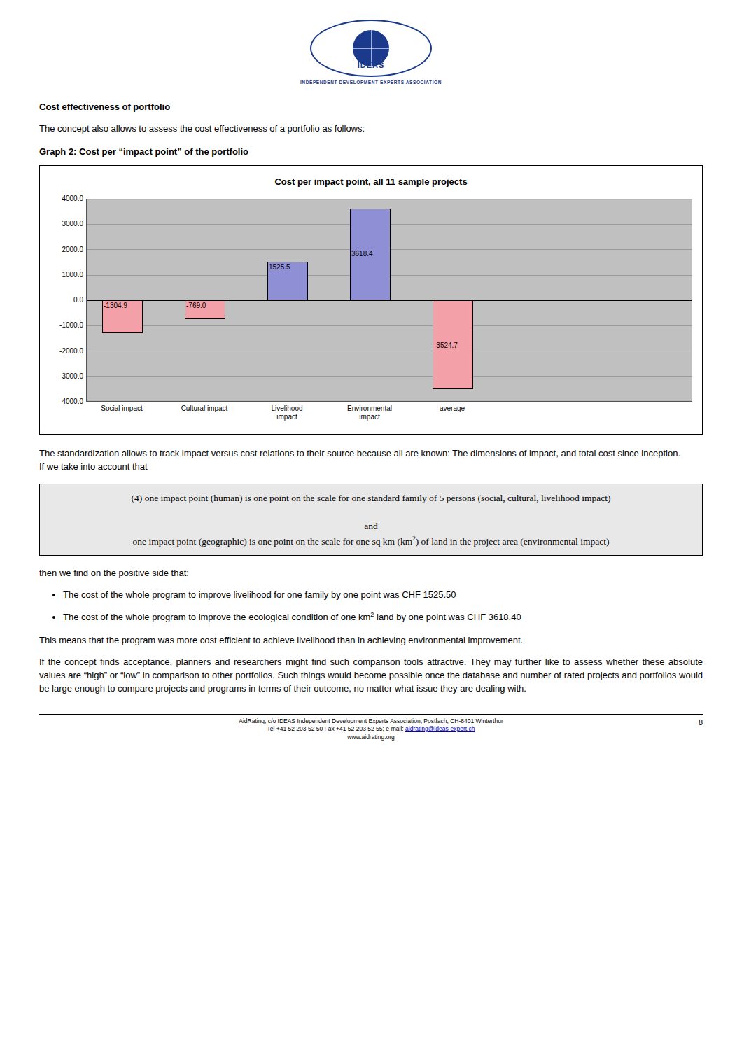IDEAS
Independent Development Experts Association
Cost effectiveness of portfolio
The concept also allows to assess the cost effectiveness of a portfolio as follows:
Graph 2: Cost per “impact point” of the portfolio
Cost per impact point, all 11 sample projects
4000.0 3000.0 2000.0 1000.0 0.0 -1000.0 -2000.0 -3000.0 -4000.0
-1304.9
-769.0
1525.5
3618.4
-3524.7
Social impact Cultural impact Livelihood
impact Environmental
impact average
The standardization allows to track impact versus cost relations to their source because all are known: The dimensions of impact, and total cost since inception.
If we take into account that
(4) one impact point (human) is one point on the scale for one standard family of 5 persons (social, cultural, livelihood impact)
and
one impact point (geographic) is one point on the scale for one sq km (km2) of land in the project area (environmental impact)
then we find on the positive side that:
The cost of the whole program to improve livelihood for one family by one point was CHF 1525.50
The cost of the whole program to improve the ecological condition of one km2 land by one point was CHF 3618.40
This means that the program was more cost efficient to achieve livelihood than in achieving environmental improvement.
If the concept finds acceptance, planners and researchers might find such comparison tools attractive. They may further like to assess whether these absolute values are “high” or “low” in comparison to other portfolios. Such things would become possible once the database and number of rated projects and portfolios would be large enough to compare projects and programs in terms of their outcome, no matter what issue they are dealing with.
8 AidRating, c/o IDEAS Independent Development Experts Association, Postfach, CH-8401 Winterthur
Tel +41 52 203 52 50 Fax +41 52 203 52 55; e-mail: aidrating@ideas-expert.ch
www.aidrating.org